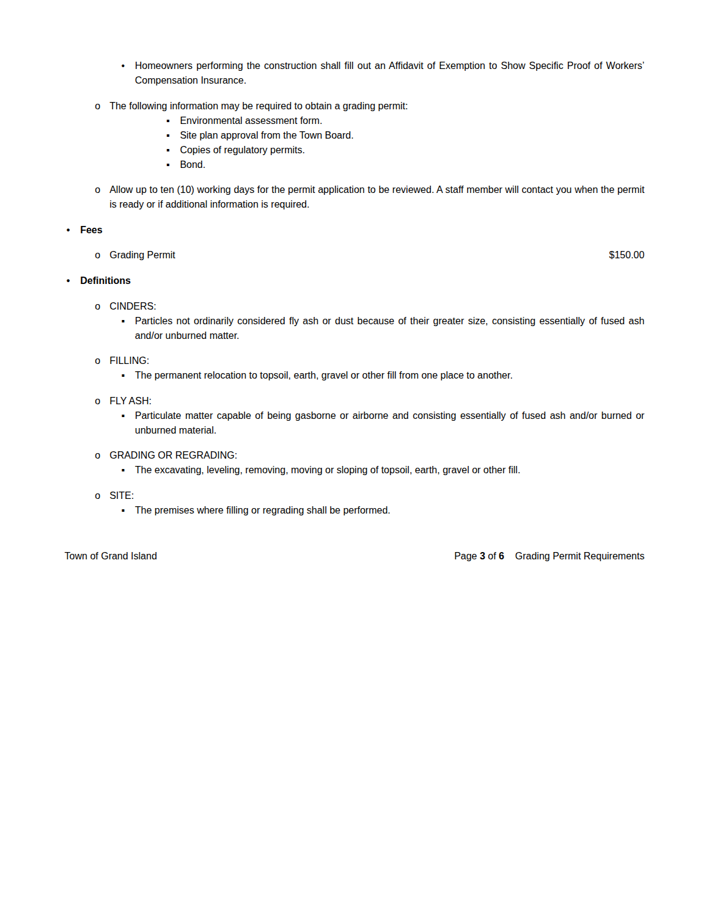•Homeowners performing the construction shall fill out an Affidavit of Exemption to Show Specific Proof of Workers’ Compensation Insurance.
o The following information may be required to obtain a grading permit:
▪Environmental assessment form.
▪Site plan approval from the Town Board.
▪Copies of regulatory permits.
▪Bond.
o Allow up to ten (10) working days for the permit application to be reviewed. A staff member will contact you when the permit is ready or if additional information is required.
•Fees
o Grading Permit $150.00
•Definitions
o CINDERS:
▪Particles not ordinarily considered fly ash or dust because of their greater size, consisting essentially of fused ash and/or unburned matter.
o FILLING:
▪The permanent relocation to topsoil, earth, gravel or other fill from one place to another.
o FLY ASH:
▪Particulate matter capable of being gasborne or airborne and consisting essentially of fused ash and/or burned or unburned material.
o GRADING OR REGRADING:
▪The excavating, leveling, removing, moving or sloping of topsoil, earth, gravel or other fill.
o SITE:
▪The premises where filling or regrading shall be performed.
Town of Grand Island Page 3 of 6 Grading Permit Requirements